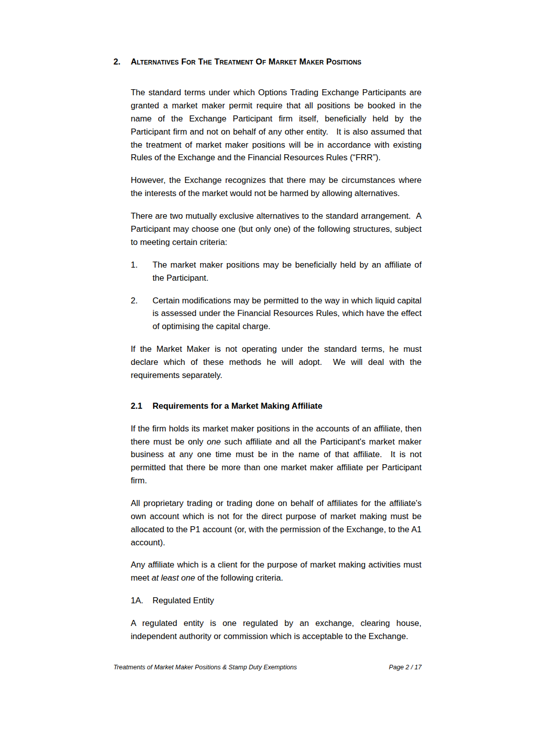2. Alternatives For The Treatment Of Market Maker Positions
The standard terms under which Options Trading Exchange Participants are granted a market maker permit require that all positions be booked in the name of the Exchange Participant firm itself, beneficially held by the Participant firm and not on behalf of any other entity. It is also assumed that the treatment of market maker positions will be in accordance with existing Rules of the Exchange and the Financial Resources Rules (“FRR”).
However, the Exchange recognizes that there may be circumstances where the interests of the market would not be harmed by allowing alternatives.
There are two mutually exclusive alternatives to the standard arrangement. A Participant may choose one (but only one) of the following structures, subject to meeting certain criteria:
1. The market maker positions may be beneficially held by an affiliate of the Participant.
2. Certain modifications may be permitted to the way in which liquid capital is assessed under the Financial Resources Rules, which have the effect of optimising the capital charge.
If the Market Maker is not operating under the standard terms, he must declare which of these methods he will adopt. We will deal with the requirements separately.
2.1 Requirements for a Market Making Affiliate
If the firm holds its market maker positions in the accounts of an affiliate, then there must be only one such affiliate and all the Participant's market maker business at any one time must be in the name of that affiliate. It is not permitted that there be more than one market maker affiliate per Participant firm.
All proprietary trading or trading done on behalf of affiliates for the affiliate's own account which is not for the direct purpose of market making must be allocated to the P1 account (or, with the permission of the Exchange, to the A1 account).
Any affiliate which is a client for the purpose of market making activities must meet at least one of the following criteria.
1A. Regulated Entity
A regulated entity is one regulated by an exchange, clearing house, independent authority or commission which is acceptable to the Exchange.
Treatments of Market Maker Positions & Stamp Duty Exemptions
Page 2 / 17